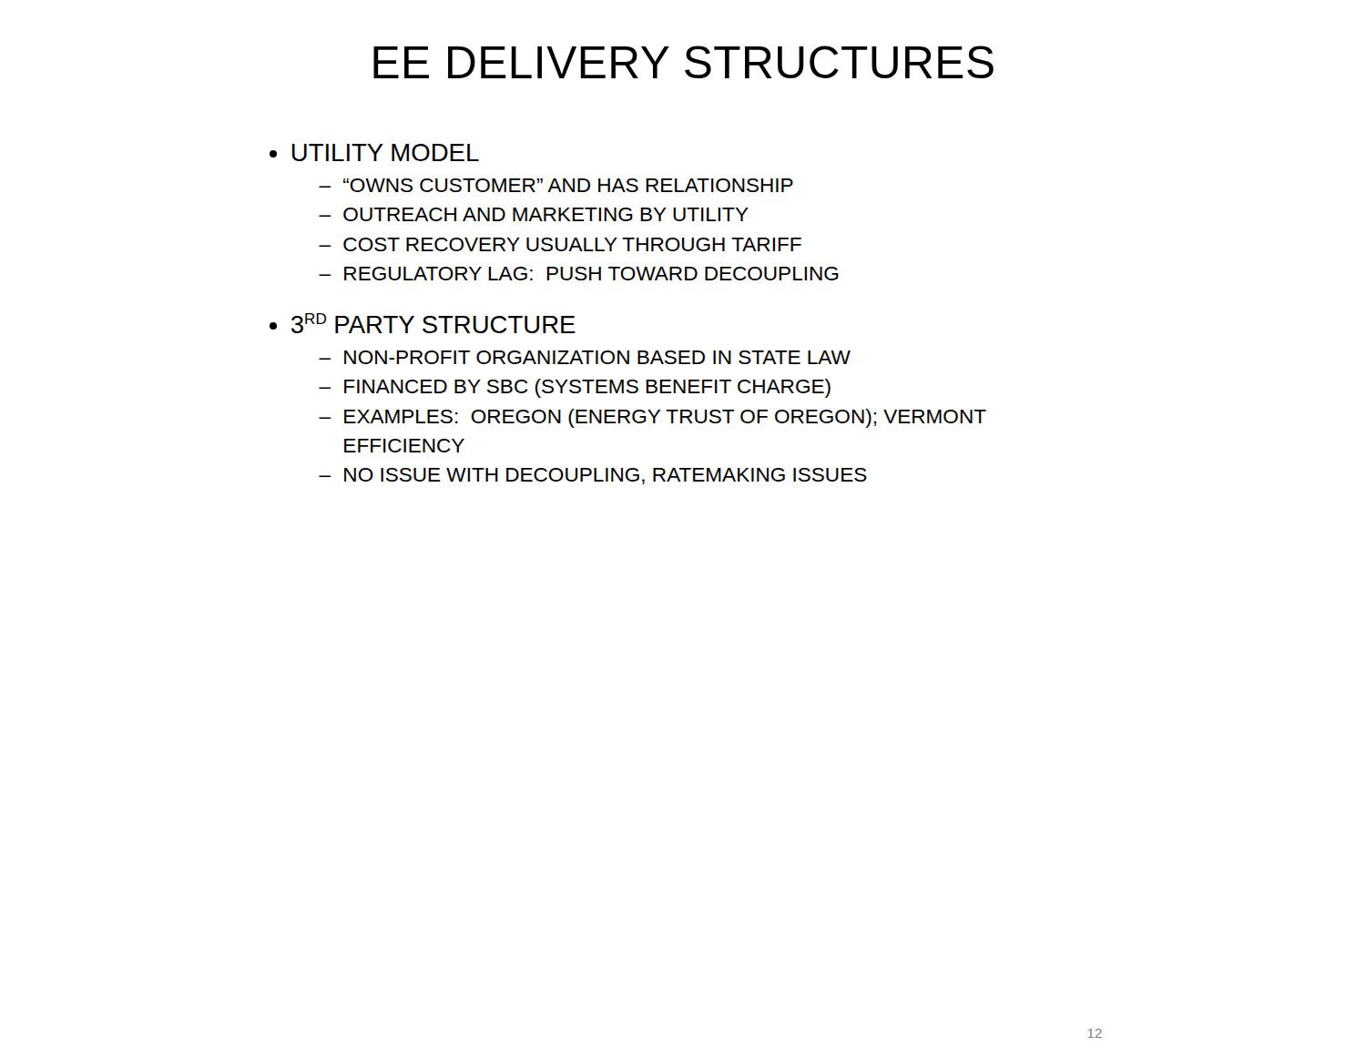EE DELIVERY STRUCTURES
UTILITY MODEL
“OWNS CUSTOMER” AND HAS RELATIONSHIP
OUTREACH AND MARKETING BY UTILITY
COST RECOVERY USUALLY THROUGH TARIFF
REGULATORY LAG: PUSH TOWARD DECOUPLING
3RD PARTY STRUCTURE
NON-PROFIT ORGANIZATION BASED IN STATE LAW
FINANCED BY SBC (SYSTEMS BENEFIT CHARGE)
EXAMPLES: OREGON (ENERGY TRUST OF OREGON); VERMONT EFFICIENCY
NO ISSUE WITH DECOUPLING, RATEMAKING ISSUES
12